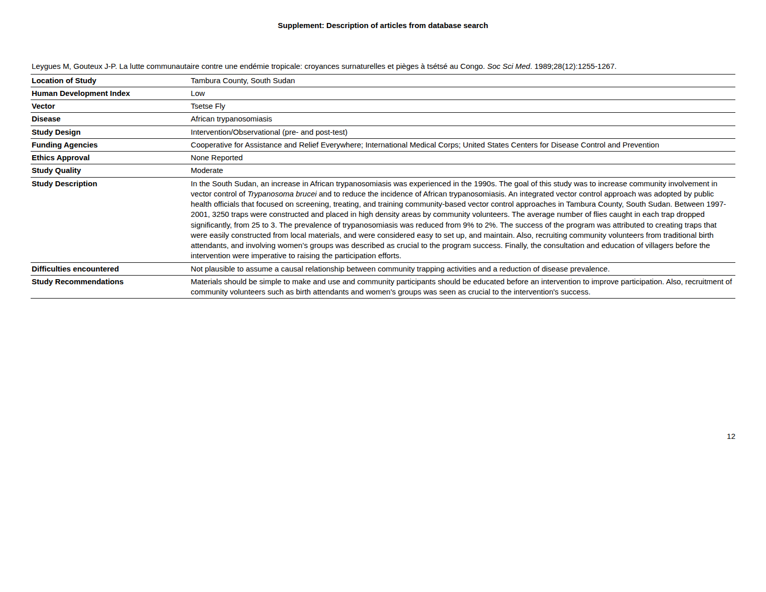Supplement: Description of articles from database search
Leygues M, Gouteux J-P. La lutte communautaire contre une endémie tropicale: croyances surnaturelles et pièges à tsétsé au Congo. Soc Sci Med. 1989;28(12):1255-1267.
| Location of Study | Tambura County, South Sudan |
| Human Development Index | Low |
| Vector | Tsetse Fly |
| Disease | African trypanosomiasis |
| Study Design | Intervention/Observational (pre- and post-test) |
| Funding Agencies | Cooperative for Assistance and Relief Everywhere; International Medical Corps; United States Centers for Disease Control and Prevention |
| Ethics Approval | None Reported |
| Study Quality | Moderate |
| Study Description | In the South Sudan, an increase in African trypanosomiasis was experienced in the 1990s. The goal of this study was to increase community involvement in vector control of Trypanosoma brucei and to reduce the incidence of African trypanosomiasis. An integrated vector control approach was adopted by public health officials that focused on screening, treating, and training community-based vector control approaches in Tambura County, South Sudan. Between 1997-2001, 3250 traps were constructed and placed in high density areas by community volunteers. The average number of flies caught in each trap dropped significantly, from 25 to 3. The prevalence of trypanosomiasis was reduced from 9% to 2%. The success of the program was attributed to creating traps that were easily constructed from local materials, and were considered easy to set up, and maintain. Also, recruiting community volunteers from traditional birth attendants, and involving women’s groups was described as crucial to the program success. Finally, the consultation and education of villagers before the intervention were imperative to raising the participation efforts. |
| Difficulties encountered | Not plausible to assume a causal relationship between community trapping activities and a reduction of disease prevalence. |
| Study Recommendations | Materials should be simple to make and use and community participants should be educated before an intervention to improve participation. Also, recruitment of community volunteers such as birth attendants and women's groups was seen as crucial to the intervention's success. |
12